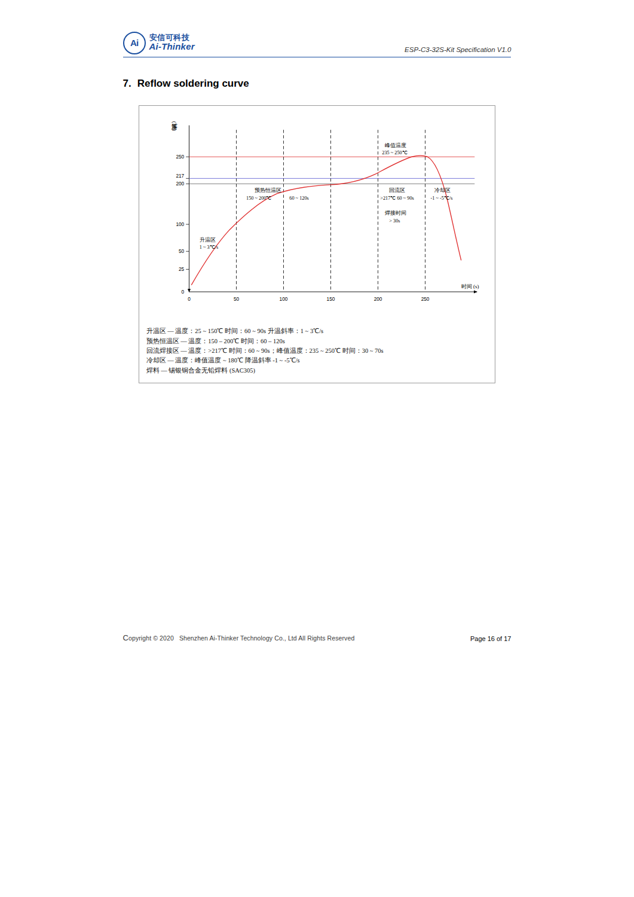Ai
安信可科技
Ai-Thinker
ESP-C3-32S-Kit Specification V1.0
7. Reflow soldering curve
温度 (℃) 时间 (s) 250 217 200 100 50 25 0 0 50 100 150 200 250 升温区 1 ~ 3℃/s 预热恒温区 150 ~ 200℃ 60 ~ 120s 峰值温度 235 ~ 250℃ 回流区 >217℃ 60 ~ 90s 焊接时间 > 30s 冷却区 -1 ~ -5℃/s
升温区 — 温度：25 ~ 150℃ 时间：60 ~ 90s 升温斜率：1 ~ 3℃/s
预热恒温区 — 温度：150 – 200℃ 时间：60 – 120s
回流焊接区 — 温度：>217℃ 时间：60 ~ 90s；峰值温度：235 ~ 250℃ 时间：30 ~ 70s
冷却区 — 温度：峰值温度 ~ 180℃ 降温斜率 -1 ~ -5℃/s
焊料 — 锡银铜合金无铅焊料 (SAC305)
Copyright © 2020 Shenzhen Ai-Thinker Technology Co., Ltd All Rights Reserved
Page 16 of 17